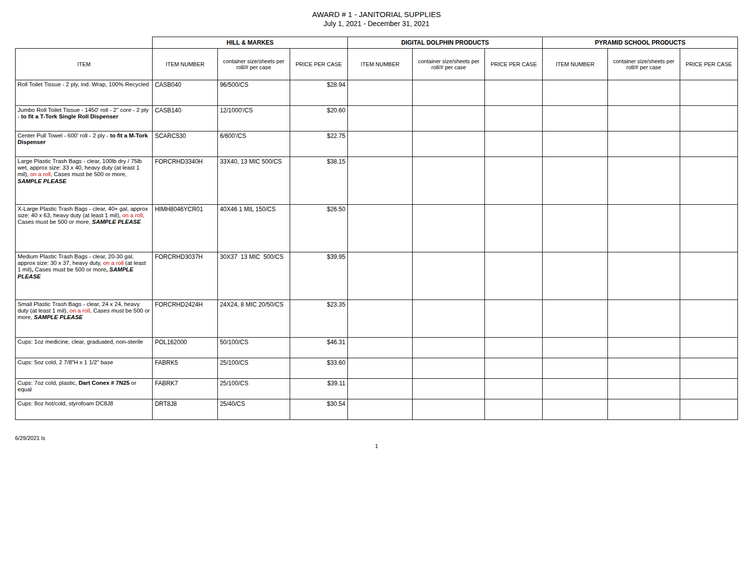AWARD # 1 - JANITORIAL SUPPLIES
July 1, 2021 - December 31, 2021
| | HILL & MARKES | DIGITAL DOLPHIN PRODUCTS | PYRAMID SCHOOL PRODUCTS |
| ITEM | ITEM NUMBER | container size/sheets per roll/# per case | PRICE PER CASE | ITEM NUMBER | container size/sheets per roll/# per case | PRICE PER CASE | ITEM NUMBER | container size/sheets per roll/# per case | PRICE PER CASE |
| Roll Toilet Tissue - 2 ply, ind. Wrap, 100% Recycled | CASB040 | 96/500/CS | $28.94 | | | | | | |
| Jumbo Roll Toilet Tissue - 1450' roll - 2" core - 2 ply - to fit a T-Tork Single Roll Dispenser | CASB140 | 12/1000'/CS | $20.60 | | | | | | |
| Center Pull Towel - 600' roll - 2 ply - to fit a M-Tork Dispenser | SCARC530 | 6/600'/CS | $22.75 | | | | | | |
| Large Plastic Trash Bags - clear, 100lb dry / 75lb wet, approx size: 33 x 40, heavy duty (at least 1 mil), on a roll , Cases must be 500 or more, SAMPLE PLEASE | FORCRHD3340H | 33X40, 13 MIC 500/CS | $38.15 | | | | | | |
| X-Large Plastic Trash Bags - clear, 40+ gal, approx size: 40 x 63, heavy duty (at least 1 mil), on a roll , Cases must be 500 or more, SAMPLE PLEASE | HIMH8046YCR01 | 40X46 1 MIL 150/CS | $26.50 | | | | | | |
| Medium Plastic Trash Bags - clear, 20-30 gal, approx size: 30 x 37, heavy duty, on a roll (at least 1 mil) , Cases must be 500 or more , SAMPLE PLEASE | FORCRHD3037H | 30X37 13 MIC 500/CS | $39.95 | | | | | | |
| Small Plastic Trash Bags - clear, 24 x 24, heavy duty (at least 1 mil), on a roll , Cases must be 500 or more, SAMPLE PLEASE | FORCRHD2424H | 24X24, 8 MIC 20/50/CS | $23.35 | | | | | | |
| Cups: 1oz medicine, clear, graduated, non-sterile | POL162000 | 50/100/CS | $46.31 | | | | | | |
| Cups: 5oz cold, 2 7/8"H x 1 1/2" base | FABRK5 | 25/100/CS | $33.60 | | | | | | |
| Cups: 7oz cold, plastic, Dart Conex # 7N25 or equal | FABRK7 | 25/100/CS | $39.11 | | | | | | |
| Cups: 8oz hot/cold, styrofoam DC8J8 | DRT8J8 | 25/40/CS | $30.54 | | | | | | |
6/29/2021 ls
1